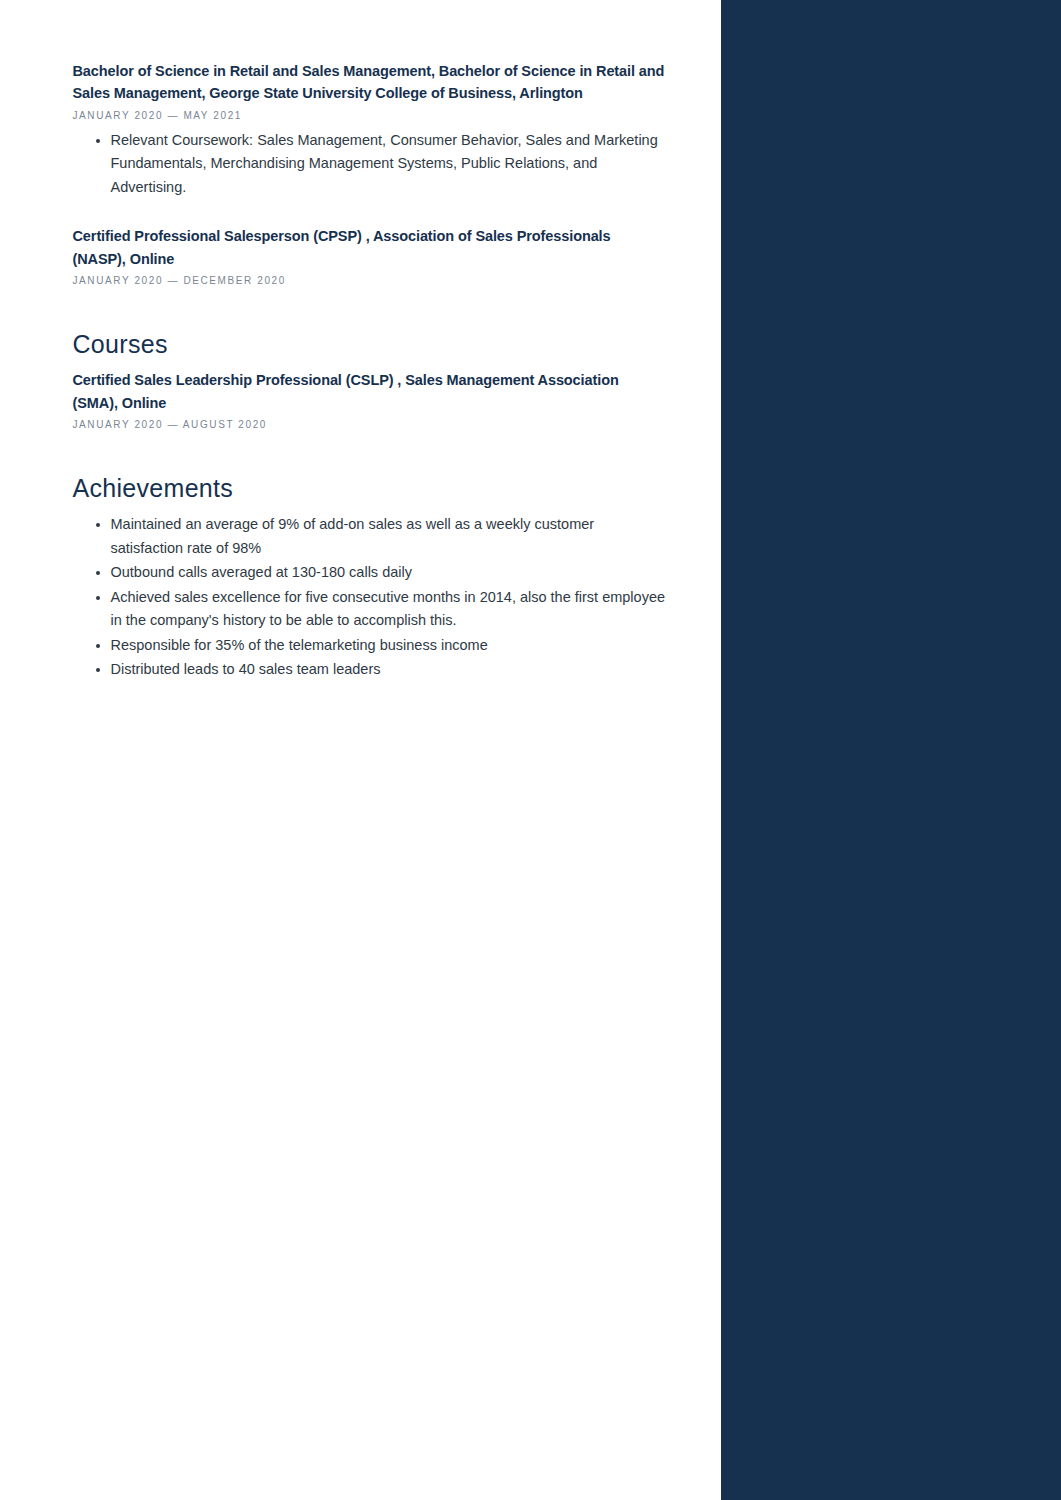Bachelor of Science in Retail and Sales Management, Bachelor of Science in Retail and Sales Management, George State University College of Business, Arlington
January 2020 — May 2021
Relevant Coursework: Sales Management, Consumer Behavior, Sales and Marketing Fundamentals, Merchandising Management Systems, Public Relations, and Advertising.
Certified Professional Salesperson (CPSP) , Association of Sales Professionals (NASP), Online
January 2020 — December 2020
Courses
Certified Sales Leadership Professional (CSLP) , Sales Management Association (SMA), Online
January 2020 — August 2020
Achievements
Maintained an average of 9% of add-on sales as well as a weekly customer satisfaction rate of 98%
Outbound calls averaged at 130-180 calls daily
Achieved sales excellence for five consecutive months in 2014, also the first employee in the company's history to be able to accomplish this.
Responsible for 35% of the telemarketing business income
Distributed leads to 40 sales team leaders